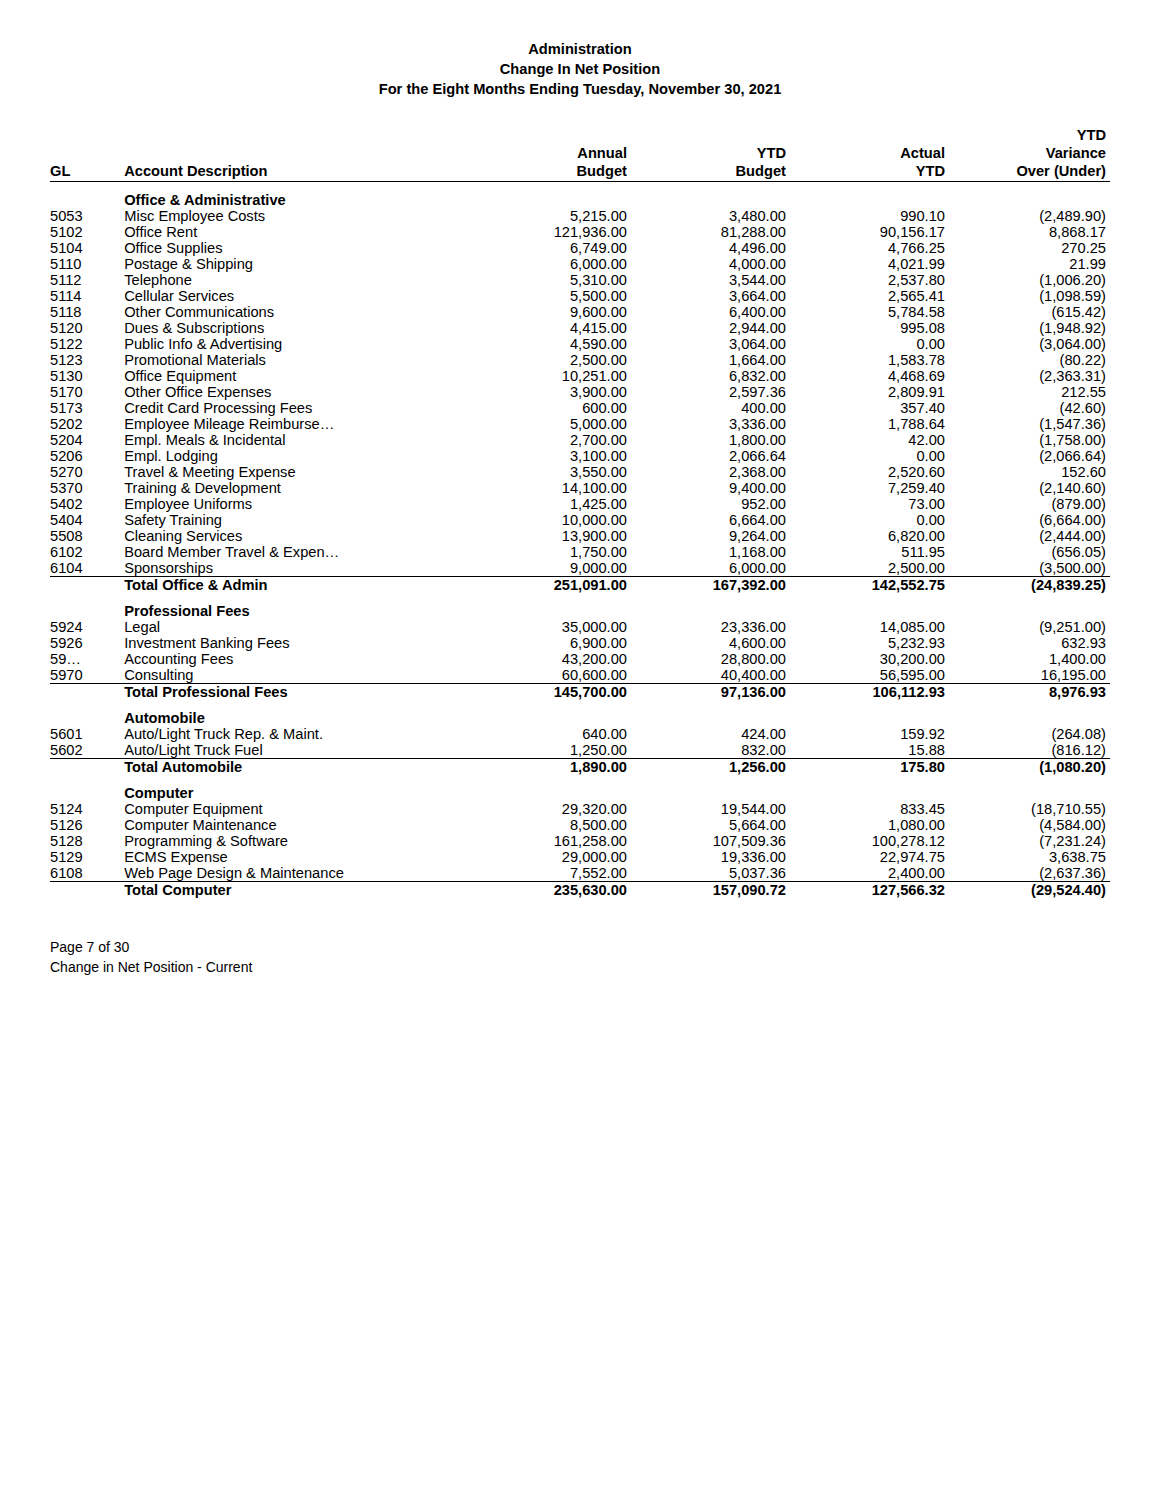Administration
Change In Net Position
For the Eight Months Ending Tuesday, November 30, 2021
| | | | | | YTD |
| --- | --- | --- | --- | --- | --- |
| | | Annual | YTD | Actual | Variance |
| GL | Account Description | Budget | Budget | YTD | Over (Under) |
| | Office & Administrative | | | | |
| 5053 | Misc Employee Costs | 5,215.00 | 3,480.00 | 990.10 | (2,489.90) |
| 5102 | Office Rent | 121,936.00 | 81,288.00 | 90,156.17 | 8,868.17 |
| 5104 | Office Supplies | 6,749.00 | 4,496.00 | 4,766.25 | 270.25 |
| 5110 | Postage & Shipping | 6,000.00 | 4,000.00 | 4,021.99 | 21.99 |
| 5112 | Telephone | 5,310.00 | 3,544.00 | 2,537.80 | (1,006.20) |
| 5114 | Cellular Services | 5,500.00 | 3,664.00 | 2,565.41 | (1,098.59) |
| 5118 | Other Communications | 9,600.00 | 6,400.00 | 5,784.58 | (615.42) |
| 5120 | Dues & Subscriptions | 4,415.00 | 2,944.00 | 995.08 | (1,948.92) |
| 5122 | Public Info & Advertising | 4,590.00 | 3,064.00 | 0.00 | (3,064.00) |
| 5123 | Promotional Materials | 2,500.00 | 1,664.00 | 1,583.78 | (80.22) |
| 5130 | Office Equipment | 10,251.00 | 6,832.00 | 4,468.69 | (2,363.31) |
| 5170 | Other Office Expenses | 3,900.00 | 2,597.36 | 2,809.91 | 212.55 |
| 5173 | Credit Card Processing Fees | 600.00 | 400.00 | 357.40 | (42.60) |
| 5202 | Employee Mileage Reimburse… | 5,000.00 | 3,336.00 | 1,788.64 | (1,547.36) |
| 5204 | Empl. Meals & Incidental | 2,700.00 | 1,800.00 | 42.00 | (1,758.00) |
| 5206 | Empl. Lodging | 3,100.00 | 2,066.64 | 0.00 | (2,066.64) |
| 5270 | Travel & Meeting Expense | 3,550.00 | 2,368.00 | 2,520.60 | 152.60 |
| 5370 | Training & Development | 14,100.00 | 9,400.00 | 7,259.40 | (2,140.60) |
| 5402 | Employee Uniforms | 1,425.00 | 952.00 | 73.00 | (879.00) |
| 5404 | Safety Training | 10,000.00 | 6,664.00 | 0.00 | (6,664.00) |
| 5508 | Cleaning Services | 13,900.00 | 9,264.00 | 6,820.00 | (2,444.00) |
| 6102 | Board Member Travel & Expen… | 1,750.00 | 1,168.00 | 511.95 | (656.05) |
| 6104 | Sponsorships | 9,000.00 | 6,000.00 | 2,500.00 | (3,500.00) |
| | Total Office & Admin | 251,091.00 | 167,392.00 | 142,552.75 | (24,839.25) |
| | Professional Fees | | | | |
| 5924 | Legal | 35,000.00 | 23,336.00 | 14,085.00 | (9,251.00) |
| 5926 | Investment Banking Fees | 6,900.00 | 4,600.00 | 5,232.93 | 632.93 |
| 59… | Accounting Fees | 43,200.00 | 28,800.00 | 30,200.00 | 1,400.00 |
| 5970 | Consulting | 60,600.00 | 40,400.00 | 56,595.00 | 16,195.00 |
| | Total Professional Fees | 145,700.00 | 97,136.00 | 106,112.93 | 8,976.93 |
| | Automobile | | | | |
| 5601 | Auto/Light Truck Rep. & Maint. | 640.00 | 424.00 | 159.92 | (264.08) |
| 5602 | Auto/Light Truck Fuel | 1,250.00 | 832.00 | 15.88 | (816.12) |
| | Total Automobile | 1,890.00 | 1,256.00 | 175.80 | (1,080.20) |
| | Computer | | | | |
| 5124 | Computer Equipment | 29,320.00 | 19,544.00 | 833.45 | (18,710.55) |
| 5126 | Computer Maintenance | 8,500.00 | 5,664.00 | 1,080.00 | (4,584.00) |
| 5128 | Programming & Software | 161,258.00 | 107,509.36 | 100,278.12 | (7,231.24) |
| 5129 | ECMS Expense | 29,000.00 | 19,336.00 | 22,974.75 | 3,638.75 |
| 6108 | Web Page Design & Maintenance | 7,552.00 | 5,037.36 | 2,400.00 | (2,637.36) |
| | Total Computer | 235,630.00 | 157,090.72 | 127,566.32 | (29,524.40) |
Page 7 of 30
Change in Net Position - Current